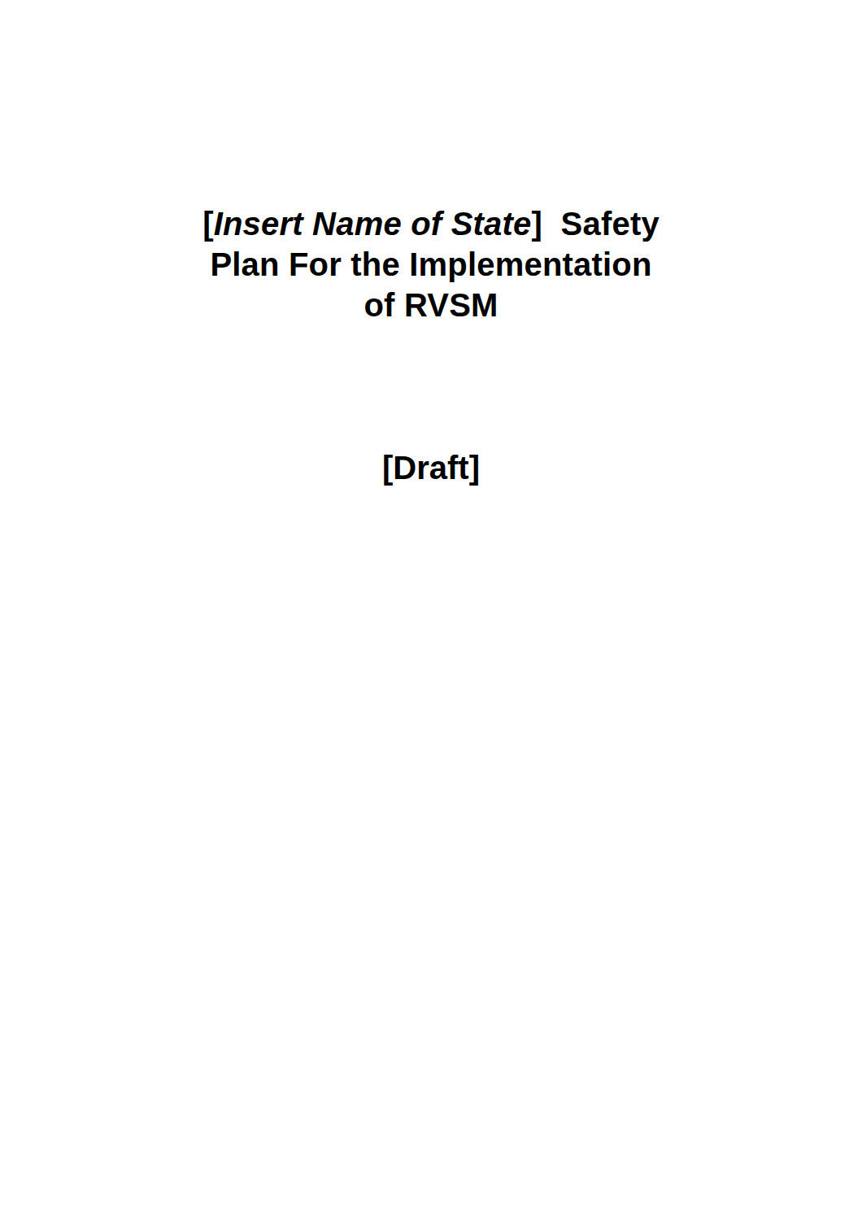[Insert Name of State] Safety Plan For the Implementation of RVSM
[Draft]